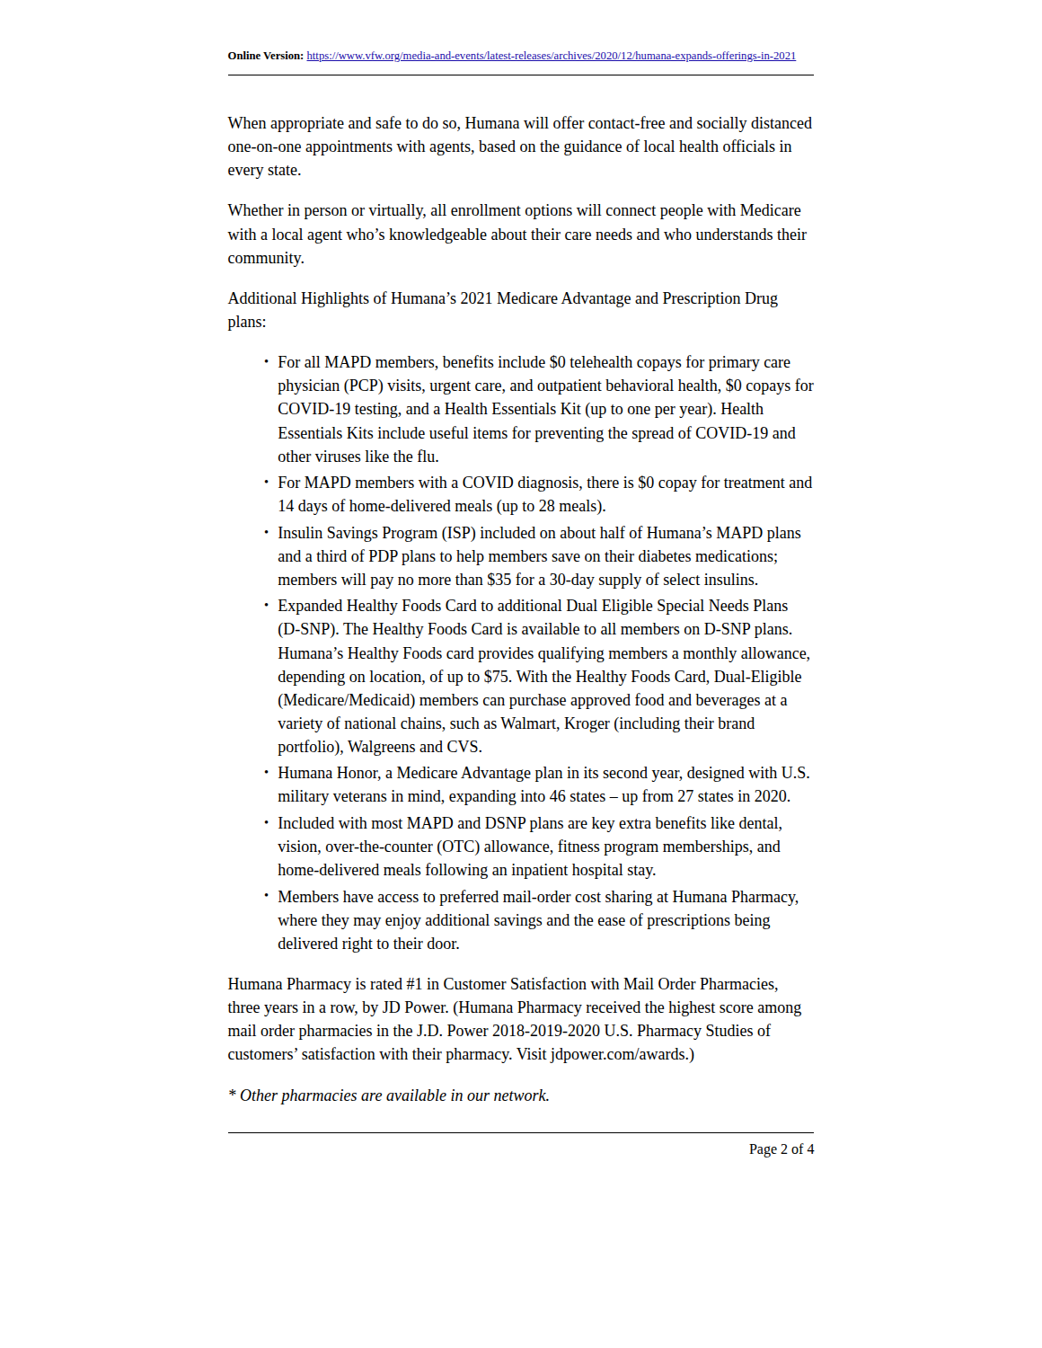Online Version: https://www.vfw.org/media-and-events/latest-releases/archives/2020/12/humana-expands-offerings-in-2021
When appropriate and safe to do so, Humana will offer contact-free and socially distanced one-on-one appointments with agents, based on the guidance of local health officials in every state.
Whether in person or virtually, all enrollment options will connect people with Medicare with a local agent who’s knowledgeable about their care needs and who understands their community.
Additional Highlights of Humana’s 2021 Medicare Advantage and Prescription Drug plans:
For all MAPD members, benefits include $0 telehealth copays for primary care physician (PCP) visits, urgent care, and outpatient behavioral health, $0 copays for COVID-19 testing, and a Health Essentials Kit (up to one per year). Health Essentials Kits include useful items for preventing the spread of COVID-19 and other viruses like the flu.
For MAPD members with a COVID diagnosis, there is $0 copay for treatment and 14 days of home-delivered meals (up to 28 meals).
Insulin Savings Program (ISP) included on about half of Humana’s MAPD plans and a third of PDP plans to help members save on their diabetes medications; members will pay no more than $35 for a 30-day supply of select insulins.
Expanded Healthy Foods Card to additional Dual Eligible Special Needs Plans (D-SNP). The Healthy Foods Card is available to all members on D-SNP plans. Humana’s Healthy Foods card provides qualifying members a monthly allowance, depending on location, of up to $75. With the Healthy Foods Card, Dual-Eligible (Medicare/Medicaid) members can purchase approved food and beverages at a variety of national chains, such as Walmart, Kroger (including their brand portfolio), Walgreens and CVS.
Humana Honor, a Medicare Advantage plan in its second year, designed with U.S. military veterans in mind, expanding into 46 states – up from 27 states in 2020.
Included with most MAPD and DSNP plans are key extra benefits like dental, vision, over-the-counter (OTC) allowance, fitness program memberships, and home-delivered meals following an inpatient hospital stay.
Members have access to preferred mail-order cost sharing at Humana Pharmacy, where they may enjoy additional savings and the ease of prescriptions being delivered right to their door.
Humana Pharmacy is rated #1 in Customer Satisfaction with Mail Order Pharmacies, three years in a row, by JD Power. (Humana Pharmacy received the highest score among mail order pharmacies in the J.D. Power 2018-2019-2020 U.S. Pharmacy Studies of customers’ satisfaction with their pharmacy. Visit jdpower.com/awards.)
* Other pharmacies are available in our network.
Page 2 of 4